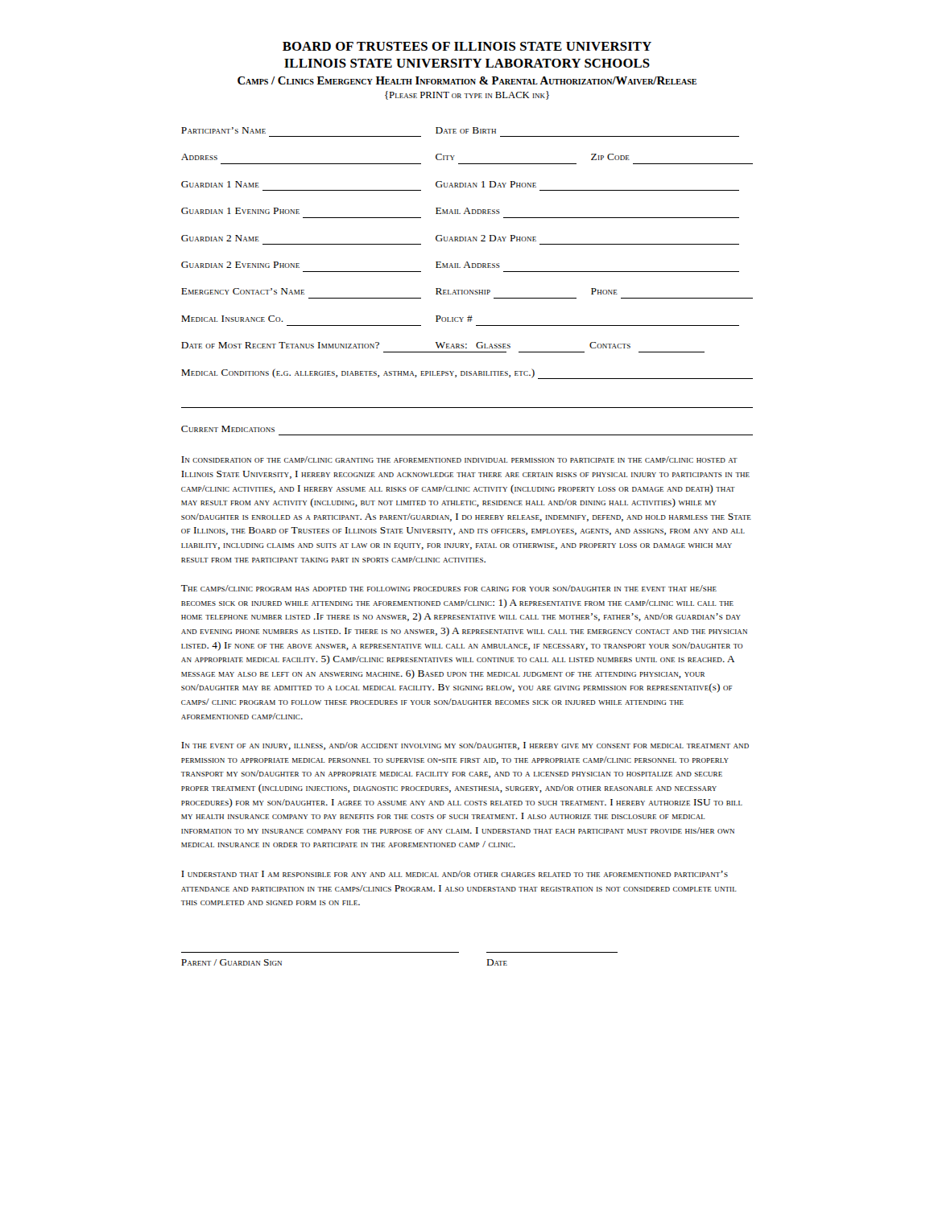BOARD OF TRUSTEES OF ILLINOIS STATE UNIVERSITY
ILLINOIS STATE UNIVERSITY LABORATORY SCHOOLS
Camps / Clinics Emergency Health Information & Parental Authorization/Waiver/Release
{Please PRINT or type in BLACK ink}
Participant’s Name
Date of Birth
Address
City
Zip Code
Guardian 1 Name
Guardian 1 Day Phone
Guardian 1 Evening Phone
Email Address
Guardian 2 Name
Guardian 2 Day Phone
Guardian 2 Evening Phone
Email Address
Emergency Contact’s Name
Relationship
Phone
Medical Insurance Co.
Policy #
Date of Most Recent Tetanus Immunization?
Wears: Glasses Contacts
Medical Conditions (e.g. allergies, diabetes, asthma, epilepsy, disabilities, etc.)
Current Medications
In consideration of the camp/clinic granting the aforementioned individual permission to participate in the camp/clinic hosted at Illinois State University, I hereby recognize and acknowledge that there are certain risks of physical injury to participants in the camp/clinic activities, and I hereby assume all risks of camp/clinic activity (including property loss or damage and death) that may result from any activity (including, but not limited to athletic, residence hall and/or dining hall activities) while my son/daughter is enrolled as a participant. As parent/guardian, I do hereby release, indemnify, defend, and hold harmless the State of Illinois, the Board of Trustees of Illinois State University, and its officers, employees, agents, and assigns, from any and all liability, including claims and suits at law or in equity, for injury, fatal or otherwise, and property loss or damage which may result from the participant taking part in sports camp/clinic activities.
The camps/clinic program has adopted the following procedures for caring for your son/daughter in the event that he/she becomes sick or injured while attending the aforementioned camp/clinic: 1) A representative from the camp/clinic will call the home telephone number listed .If there is no answer, 2) A representative will call the mother’s, father’s, and/or guardian’s day and evening phone numbers as listed. If there is no answer, 3) A representative will call the emergency contact and the physician listed. 4) If none of the above answer, a representative will call an ambulance, if necessary, to transport your son/daughter to an appropriate medical facility. 5) Camp/clinic representatives will continue to call all listed numbers until one is reached. A message may also be left on an answering machine. 6) Based upon the medical judgment of the attending physician, your son/daughter may be admitted to a local medical facility. By signing below, you are giving permission for representative(s) of camps/ clinic program to follow these procedures if your son/daughter becomes sick or injured while attending the aforementioned camp/clinic.
In the event of an injury, illness, and/or accident involving my son/daughter, I hereby give my consent for medical treatment and permission to appropriate medical personnel to supervise on-site first aid, to the appropriate camp/clinic personnel to properly transport my son/daughter to an appropriate medical facility for care, and to a licensed physician to hospitalize and secure proper treatment (including injections, diagnostic procedures, anesthesia, surgery, and/or other reasonable and necessary procedures) for my son/daughter. I agree to assume any and all costs related to such treatment. I hereby authorize ISU to bill my health insurance company to pay benefits for the costs of such treatment. I also authorize the disclosure of medical information to my insurance company for the purpose of any claim. I understand that each participant must provide his/her own medical insurance in order to participate in the aforementioned camp / clinic.
I understand that I am responsible for any and all medical and/or other charges related to the aforementioned participant’s attendance and participation in the camps/clinics Program. I also understand that registration is not considered complete until this completed and signed form is on file.
Parent / Guardian Sign
Date